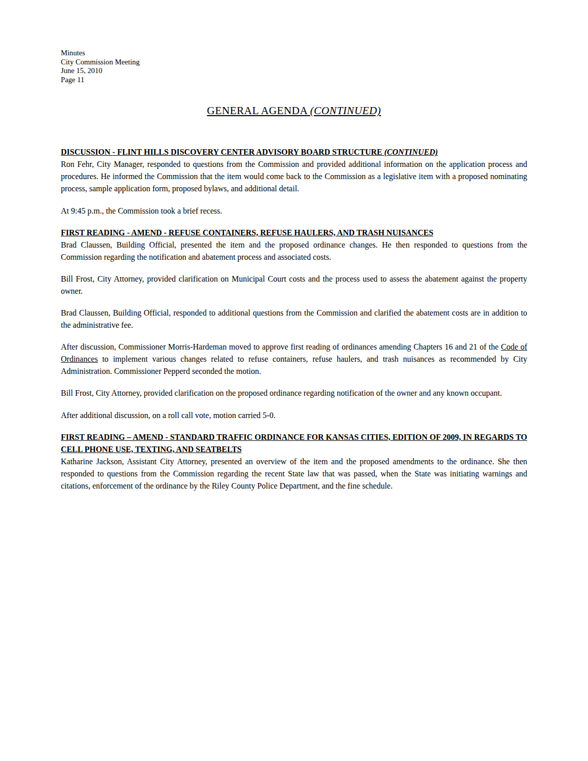Minutes
City Commission Meeting
June 15, 2010
Page 11
GENERAL AGENDA (CONTINUED)
DISCUSSION - FLINT HILLS DISCOVERY CENTER ADVISORY BOARD STRUCTURE (CONTINUED)
Ron Fehr, City Manager, responded to questions from the Commission and provided additional information on the application process and procedures. He informed the Commission that the item would come back to the Commission as a legislative item with a proposed nominating process, sample application form, proposed bylaws, and additional detail.
At 9:45 p.m., the Commission took a brief recess.
FIRST READING - AMEND - REFUSE CONTAINERS, REFUSE HAULERS, AND TRASH NUISANCES
Brad Claussen, Building Official, presented the item and the proposed ordinance changes. He then responded to questions from the Commission regarding the notification and abatement process and associated costs.
Bill Frost, City Attorney, provided clarification on Municipal Court costs and the process used to assess the abatement against the property owner.
Brad Claussen, Building Official, responded to additional questions from the Commission and clarified the abatement costs are in addition to the administrative fee.
After discussion, Commissioner Morris-Hardeman moved to approve first reading of ordinances amending Chapters 16 and 21 of the Code of Ordinances to implement various changes related to refuse containers, refuse haulers, and trash nuisances as recommended by City Administration. Commissioner Pepperd seconded the motion.
Bill Frost, City Attorney, provided clarification on the proposed ordinance regarding notification of the owner and any known occupant.
After additional discussion, on a roll call vote, motion carried 5-0.
FIRST READING – AMEND - STANDARD TRAFFIC ORDINANCE FOR KANSAS CITIES, EDITION OF 2009, IN REGARDS TO CELL PHONE USE, TEXTING, AND SEATBELTS
Katharine Jackson, Assistant City Attorney, presented an overview of the item and the proposed amendments to the ordinance. She then responded to questions from the Commission regarding the recent State law that was passed, when the State was initiating warnings and citations, enforcement of the ordinance by the Riley County Police Department, and the fine schedule.